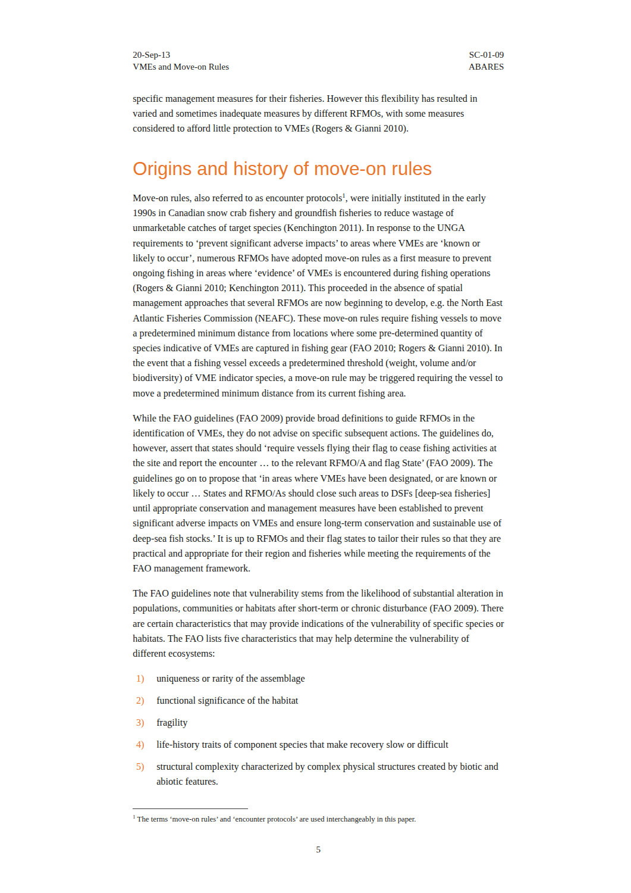20-Sep-13 VMEs and Move-on Rules
SC-01-09 ABARES
specific management measures for their fisheries. However this flexibility has resulted in varied and sometimes inadequate measures by different RFMOs, with some measures considered to afford little protection to VMEs (Rogers & Gianni 2010).
Origins and history of move-on rules
Move-on rules, also referred to as encounter protocols1, were initially instituted in the early 1990s in Canadian snow crab fishery and groundfish fisheries to reduce wastage of unmarketable catches of target species (Kenchington 2011). In response to the UNGA requirements to ‘prevent significant adverse impacts’ to areas where VMEs are ‘known or likely to occur’, numerous RFMOs have adopted move-on rules as a first measure to prevent ongoing fishing in areas where ‘evidence’ of VMEs is encountered during fishing operations (Rogers & Gianni 2010; Kenchington 2011). This proceeded in the absence of spatial management approaches that several RFMOs are now beginning to develop, e.g. the North East Atlantic Fisheries Commission (NEAFC). These move-on rules require fishing vessels to move a predetermined minimum distance from locations where some pre-determined quantity of species indicative of VMEs are captured in fishing gear (FAO 2010; Rogers & Gianni 2010). In the event that a fishing vessel exceeds a predetermined threshold (weight, volume and/or biodiversity) of VME indicator species, a move-on rule may be triggered requiring the vessel to move a predetermined minimum distance from its current fishing area.
While the FAO guidelines (FAO 2009) provide broad definitions to guide RFMOs in the identification of VMEs, they do not advise on specific subsequent actions. The guidelines do, however, assert that states should ‘require vessels flying their flag to cease fishing activities at the site and report the encounter … to the relevant RFMO/A and flag State’ (FAO 2009). The guidelines go on to propose that ‘in areas where VMEs have been designated, or are known or likely to occur … States and RFMO/As should close such areas to DSFs [deep-sea fisheries] until appropriate conservation and management measures have been established to prevent significant adverse impacts on VMEs and ensure long-term conservation and sustainable use of deep-sea fish stocks.’ It is up to RFMOs and their flag states to tailor their rules so that they are practical and appropriate for their region and fisheries while meeting the requirements of the FAO management framework.
The FAO guidelines note that vulnerability stems from the likelihood of substantial alteration in populations, communities or habitats after short-term or chronic disturbance (FAO 2009). There are certain characteristics that may provide indications of the vulnerability of specific species or habitats. The FAO lists five characteristics that may help determine the vulnerability of different ecosystems:
uniqueness or rarity of the assemblage
functional significance of the habitat
fragility
life-history traits of component species that make recovery slow or difficult
structural complexity characterized by complex physical structures created by biotic and abiotic features.
1 The terms ‘move-on rules’ and ‘encounter protocols’ are used interchangeably in this paper.
5